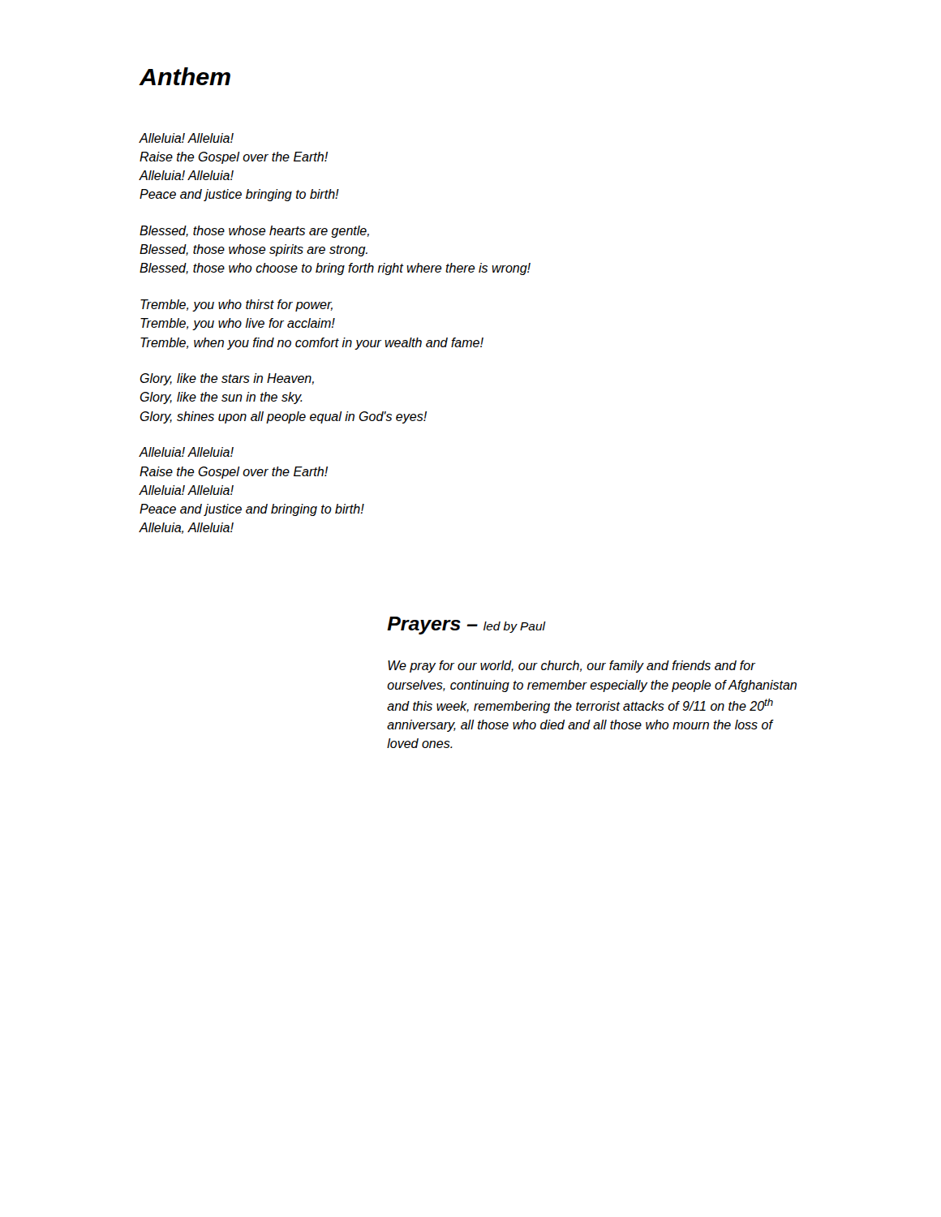Anthem
Alleluia! Alleluia!
Raise the Gospel over the Earth!
Alleluia! Alleluia!
Peace and justice bringing to birth!
Blessed, those whose hearts are gentle,
Blessed, those whose spirits are strong.
Blessed, those who choose to bring forth right where there is wrong!
Tremble, you who thirst for power,
Tremble, you who live for acclaim!
Tremble, when you find no comfort in your wealth and fame!
Glory, like the stars in Heaven,
Glory, like the sun in the sky.
Glory, shines upon all people equal in God's eyes!
Alleluia! Alleluia!
Raise the Gospel over the Earth!
Alleluia! Alleluia!
Peace and justice and bringing to birth!
Alleluia, Alleluia!
Prayers – led by Paul
We pray for our world, our church, our family and friends and for ourselves, continuing to remember especially the people of Afghanistan and this week, remembering the terrorist attacks of 9/11 on the 20th anniversary, all those who died and all those who mourn the loss of loved ones.